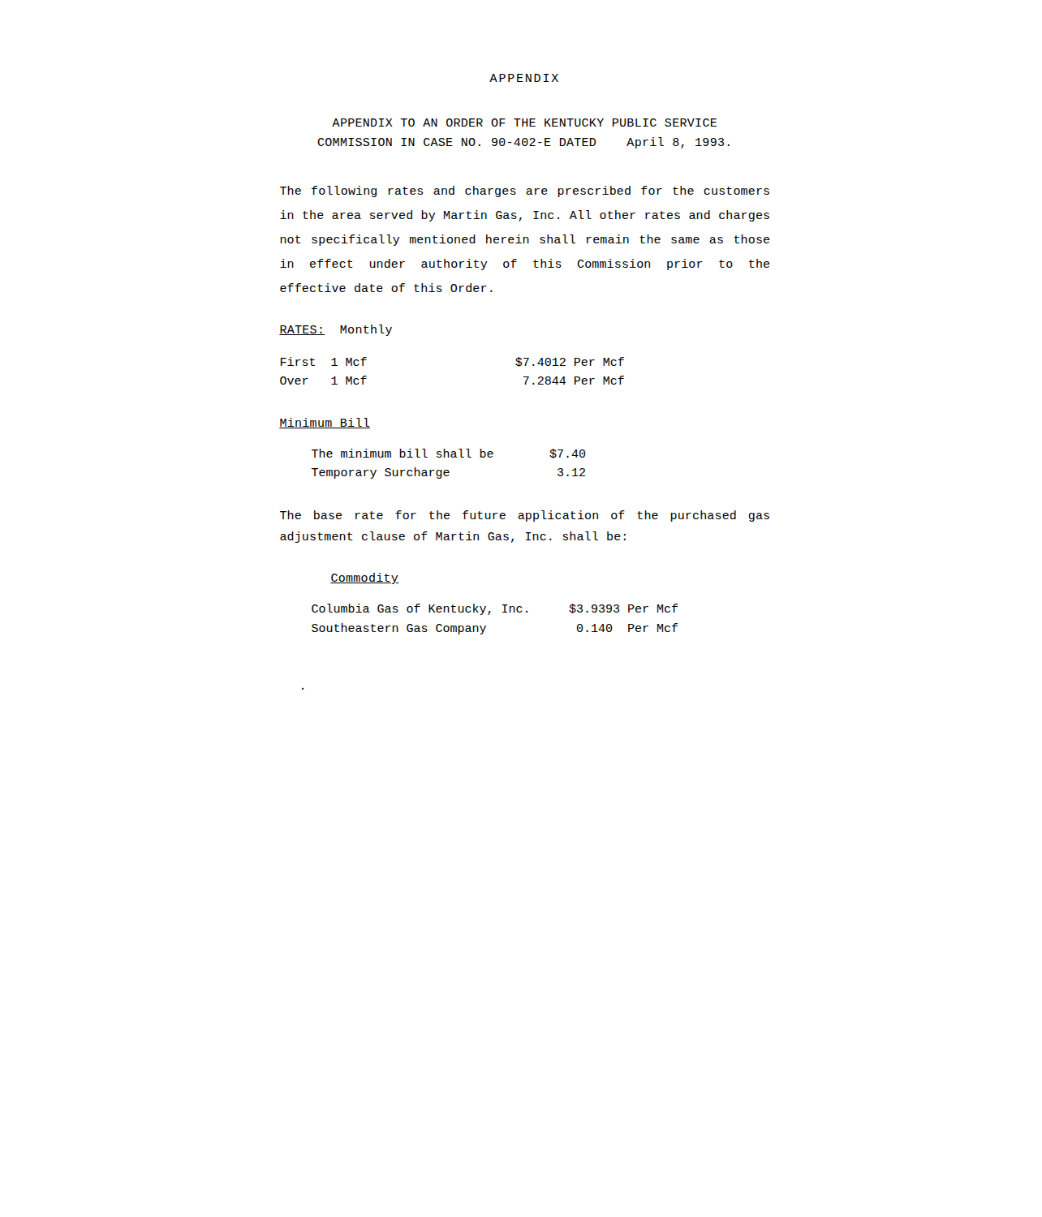APPENDIX
APPENDIX TO AN ORDER OF THE KENTUCKY PUBLIC SERVICE
COMMISSION IN CASE NO. 90-402-E DATED April 8, 1993.
The following rates and charges are prescribed for the customers in the area served by Martin Gas, Inc. All other rates and charges not specifically mentioned herein shall remain the same as those in effect under authority of this Commission prior to the effective date of this Order.
RATES: Monthly
| First 1 Mcf | $7.4012 Per Mcf |
| Over 1 Mcf | 7.2844 Per Mcf |
Minimum Bill
| The minimum bill shall be | $7.40 |
| Temporary Surcharge | 3.12 |
The base rate for the future application of the purchased gas adjustment clause of Martin Gas, Inc. shall be:
Commodity
| Columbia Gas of Kentucky, Inc. | $3.9393 Per Mcf |
| Southeastern Gas Company | 0.140 Per Mcf |
.